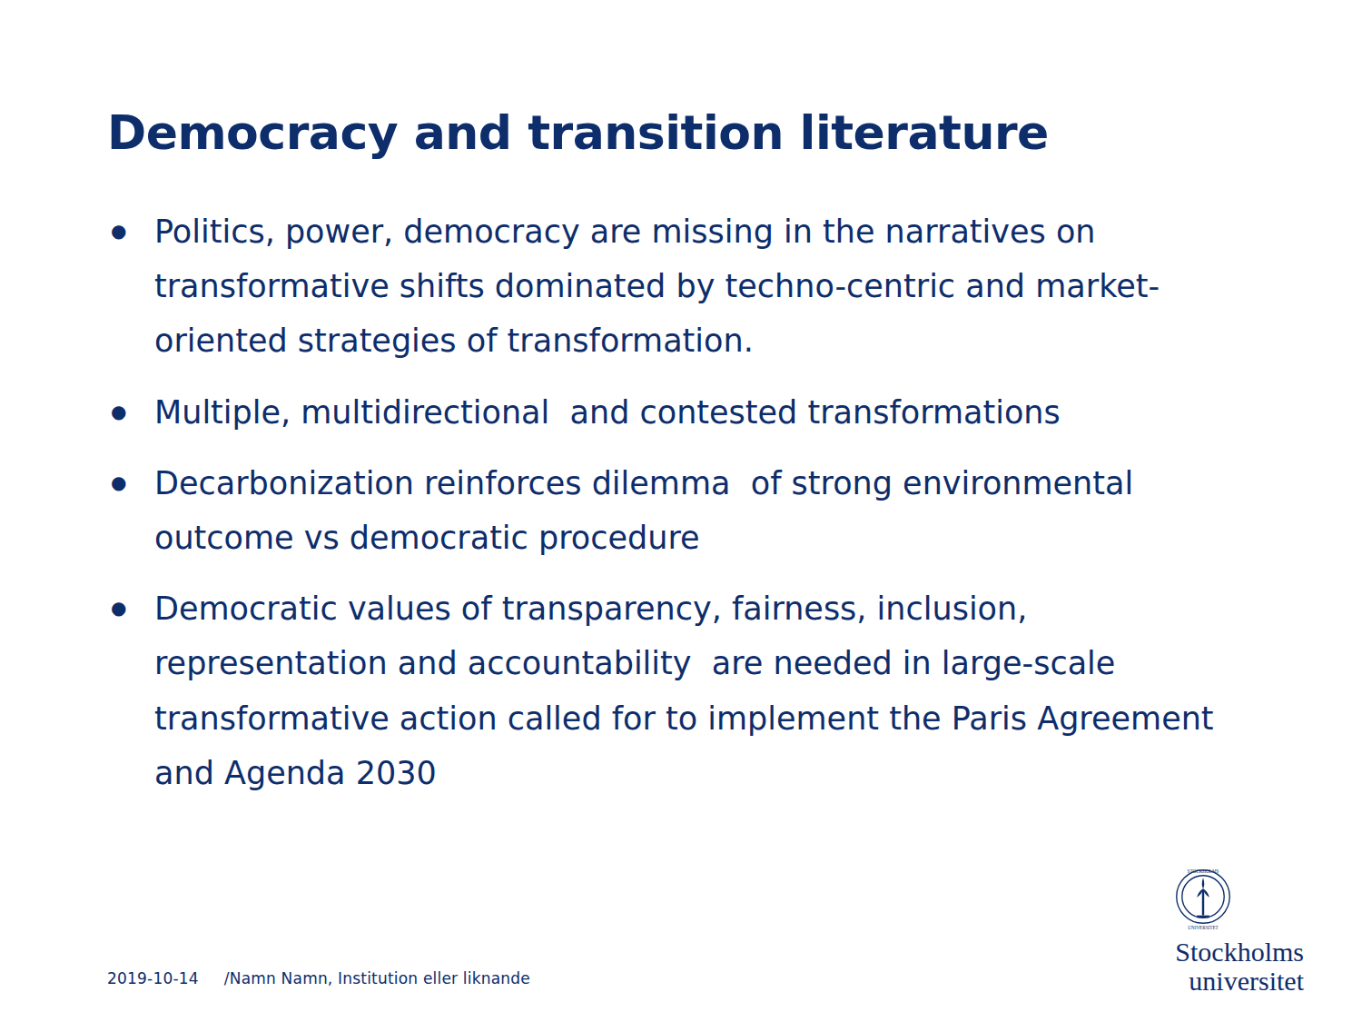Democracy and transition literature
Politics, power, democracy are missing in the narratives on transformative shifts dominated by techno-centric and market-oriented strategies of transformation.
Multiple, multidirectional and contested transformations
Decarbonization reinforces dilemma of strong environmental outcome vs democratic procedure
Democratic values of transparency, fairness, inclusion, representation and accountability are needed in large-scale transformative action called for to implement the Paris Agreement and Agenda 2030
2019-10-14/Namn Namn, Institution eller liknande
STOCKHOLMS UNIVERSITET
Stockholms
universitet